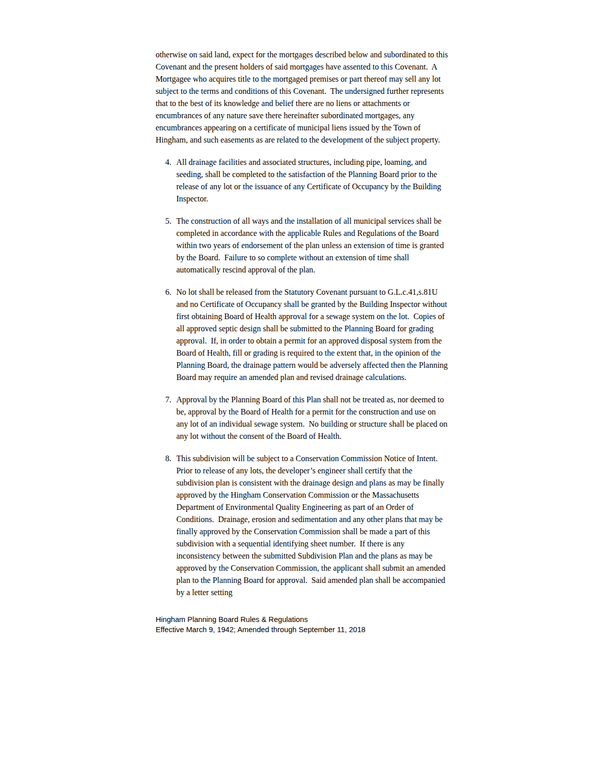otherwise on said land, expect for the mortgages described below and subordinated to this Covenant and the present holders of said mortgages have assented to this Covenant. A Mortgagee who acquires title to the mortgaged premises or part thereof may sell any lot subject to the terms and conditions of this Covenant. The undersigned further represents that to the best of its knowledge and belief there are no liens or attachments or encumbrances of any nature save there hereinafter subordinated mortgages, any encumbrances appearing on a certificate of municipal liens issued by the Town of Hingham, and such easements as are related to the development of the subject property.
All drainage facilities and associated structures, including pipe, loaming, and seeding, shall be completed to the satisfaction of the Planning Board prior to the release of any lot or the issuance of any Certificate of Occupancy by the Building Inspector.
The construction of all ways and the installation of all municipal services shall be completed in accordance with the applicable Rules and Regulations of the Board within two years of endorsement of the plan unless an extension of time is granted by the Board. Failure to so complete without an extension of time shall automatically rescind approval of the plan.
No lot shall be released from the Statutory Covenant pursuant to G.L.c.41,s.81U and no Certificate of Occupancy shall be granted by the Building Inspector without first obtaining Board of Health approval for a sewage system on the lot. Copies of all approved septic design shall be submitted to the Planning Board for grading approval. If, in order to obtain a permit for an approved disposal system from the Board of Health, fill or grading is required to the extent that, in the opinion of the Planning Board, the drainage pattern would be adversely affected then the Planning Board may require an amended plan and revised drainage calculations.
Approval by the Planning Board of this Plan shall not be treated as, nor deemed to be, approval by the Board of Health for a permit for the construction and use on any lot of an individual sewage system. No building or structure shall be placed on any lot without the consent of the Board of Health.
This subdivision will be subject to a Conservation Commission Notice of Intent. Prior to release of any lots, the developer’s engineer shall certify that the subdivision plan is consistent with the drainage design and plans as may be finally approved by the Hingham Conservation Commission or the Massachusetts Department of Environmental Quality Engineering as part of an Order of Conditions. Drainage, erosion and sedimentation and any other plans that may be finally approved by the Conservation Commission shall be made a part of this subdivision with a sequential identifying sheet number. If there is any inconsistency between the submitted Subdivision Plan and the plans as may be approved by the Conservation Commission, the applicant shall submit an amended plan to the Planning Board for approval. Said amended plan shall be accompanied by a letter setting
Hingham Planning Board Rules & Regulations
Effective March 9, 1942; Amended through September 11, 2018